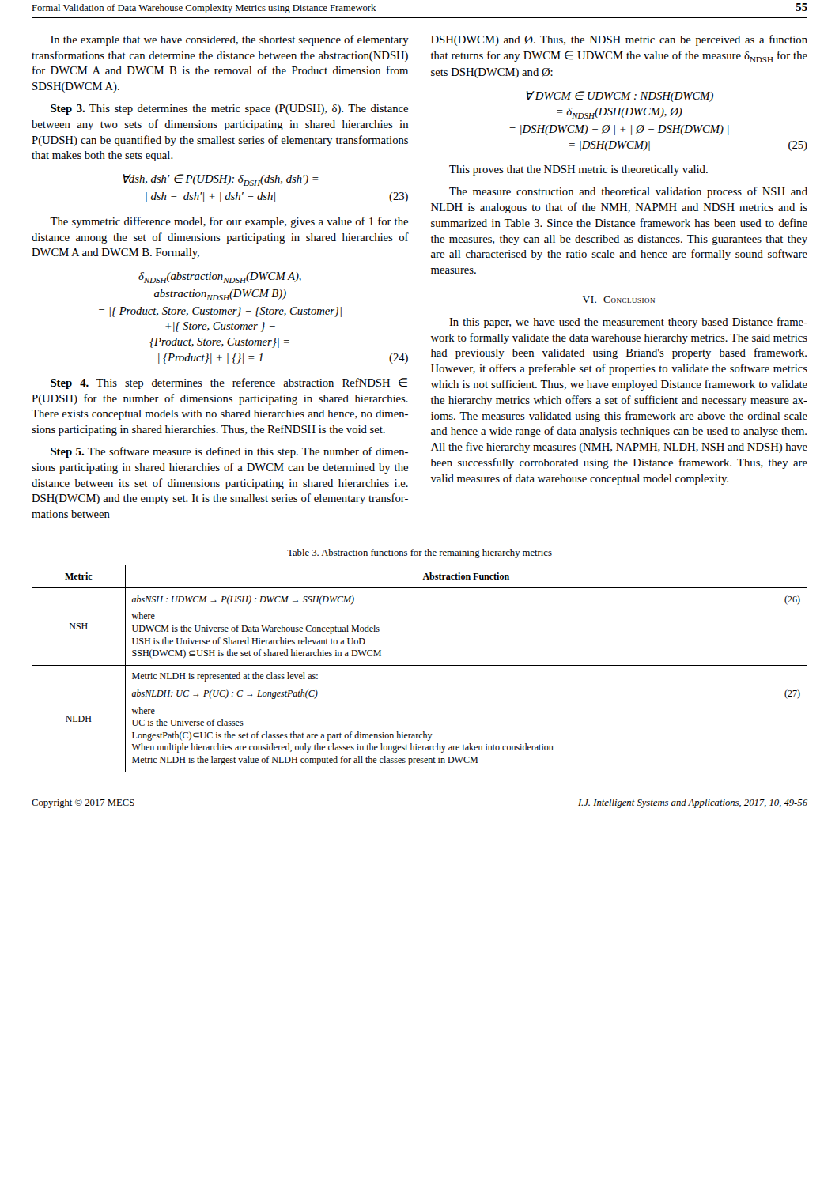Formal Validation of Data Warehouse Complexity Metrics using Distance Framework 55
In the example that we have considered, the shortest sequence of elementary transformations that can determine the distance between the abstraction(NDSH) for DWCM A and DWCM B is the removal of the Product dimension from SDSH(DWCM A).
Step 3. This step determines the metric space (P(UDSH), δ). The distance between any two sets of dimensions participating in shared hierarchies in P(UDSH) can be quantified by the smallest series of elementary transformations that makes both the sets equal.
∀dsh, dsh′ ∈ P(UDSH): δDSH(dsh, dsh′) = | dsh − dsh′| + | dsh′ − dsh| (23)
The symmetric difference model, for our example, gives a value of 1 for the distance among the set of dimensions participating in shared hierarchies of DWCM A and DWCM B. Formally,
δNDSH(abstractionNDSH(DWCM A), abstractionNDSH(DWCM B)) = |{ Product, Store, Customer} − {Store, Customer}| +|{ Store, Customer } − {Product, Store, Customer}| = | {Product}| + | {}| = 1 (24)
Step 4. This step determines the reference abstraction RefNDSH ∈ P(UDSH) for the number of dimensions participating in shared hierarchies. There exists conceptual models with no shared hierarchies and hence, no dimensions participating in shared hierarchies. Thus, the RefNDSH is the void set.
Step 5. The software measure is defined in this step. The number of dimensions participating in shared hierarchies of a DWCM can be determined by the distance between its set of dimensions participating in shared hierarchies i.e. DSH(DWCM) and the empty set. It is the smallest series of elementary transformations between
DSH(DWCM) and Ø. Thus, the NDSH metric can be perceived as a function that returns for any DWCM ∈ UDWCM the value of the measure δNDSH for the sets DSH(DWCM) and Ø:
∀ DWCM ∈ UDWCM : NDSH(DWCM) = δNDSH(DSH(DWCM), Ø) = |DSH(DWCM) − Ø | + | Ø − DSH(DWCM) | = |DSH(DWCM)| (25)
This proves that the NDSH metric is theoretically valid.
The measure construction and theoretical validation process of NSH and NLDH is analogous to that of the NMH, NAPMH and NDSH metrics and is summarized in Table 3. Since the Distance framework has been used to define the measures, they can all be described as distances. This guarantees that they are all characterised by the ratio scale and hence are formally sound software measures.
VI. Conclusion
In this paper, we have used the measurement theory based Distance framework to formally validate the data warehouse hierarchy metrics. The said metrics had previously been validated using Briand's property based framework. However, it offers a preferable set of properties to validate the software metrics which is not sufficient. Thus, we have employed Distance framework to validate the hierarchy metrics which offers a set of sufficient and necessary measure axioms. The measures validated using this framework are above the ordinal scale and hence a wide range of data analysis techniques can be used to analyse them. All the five hierarchy measures (NMH, NAPMH, NLDH, NSH and NDSH) have been successfully corroborated using the Distance framework. Thus, they are valid measures of data warehouse conceptual model complexity.
Table 3. Abstraction functions for the remaining hierarchy metrics
| Metric | Abstraction Function |
| --- | --- |
| NSH | abs NSH : UDWCM → P ( USH ) : DWCM → SSH ( DWCM ) (26) where UDWCM is the Universe of Data Warehouse Conceptual Models USH is the Universe of Shared Hierarchies relevant to a UoD SSH(DWCM) ⊆USH is the set of shared hierarchies in a DWCM |
| NLDH | Metric NLDH is represented at the class level as: abs NLDH : UC → P ( UC ) : C → LongestPath ( C ) (27) where UC is the Universe of classes LongestPath(C)⊆UC is the set of classes that are a part of dimension hierarchy When multiple hierarchies are considered, only the classes in the longest hierarchy are taken into consideration Metric NLDH is the largest value of NLDH computed for all the classes present in DWCM |
Copyright © 2017 MECS I.J. Intelligent Systems and Applications, 2017, 10, 49-56